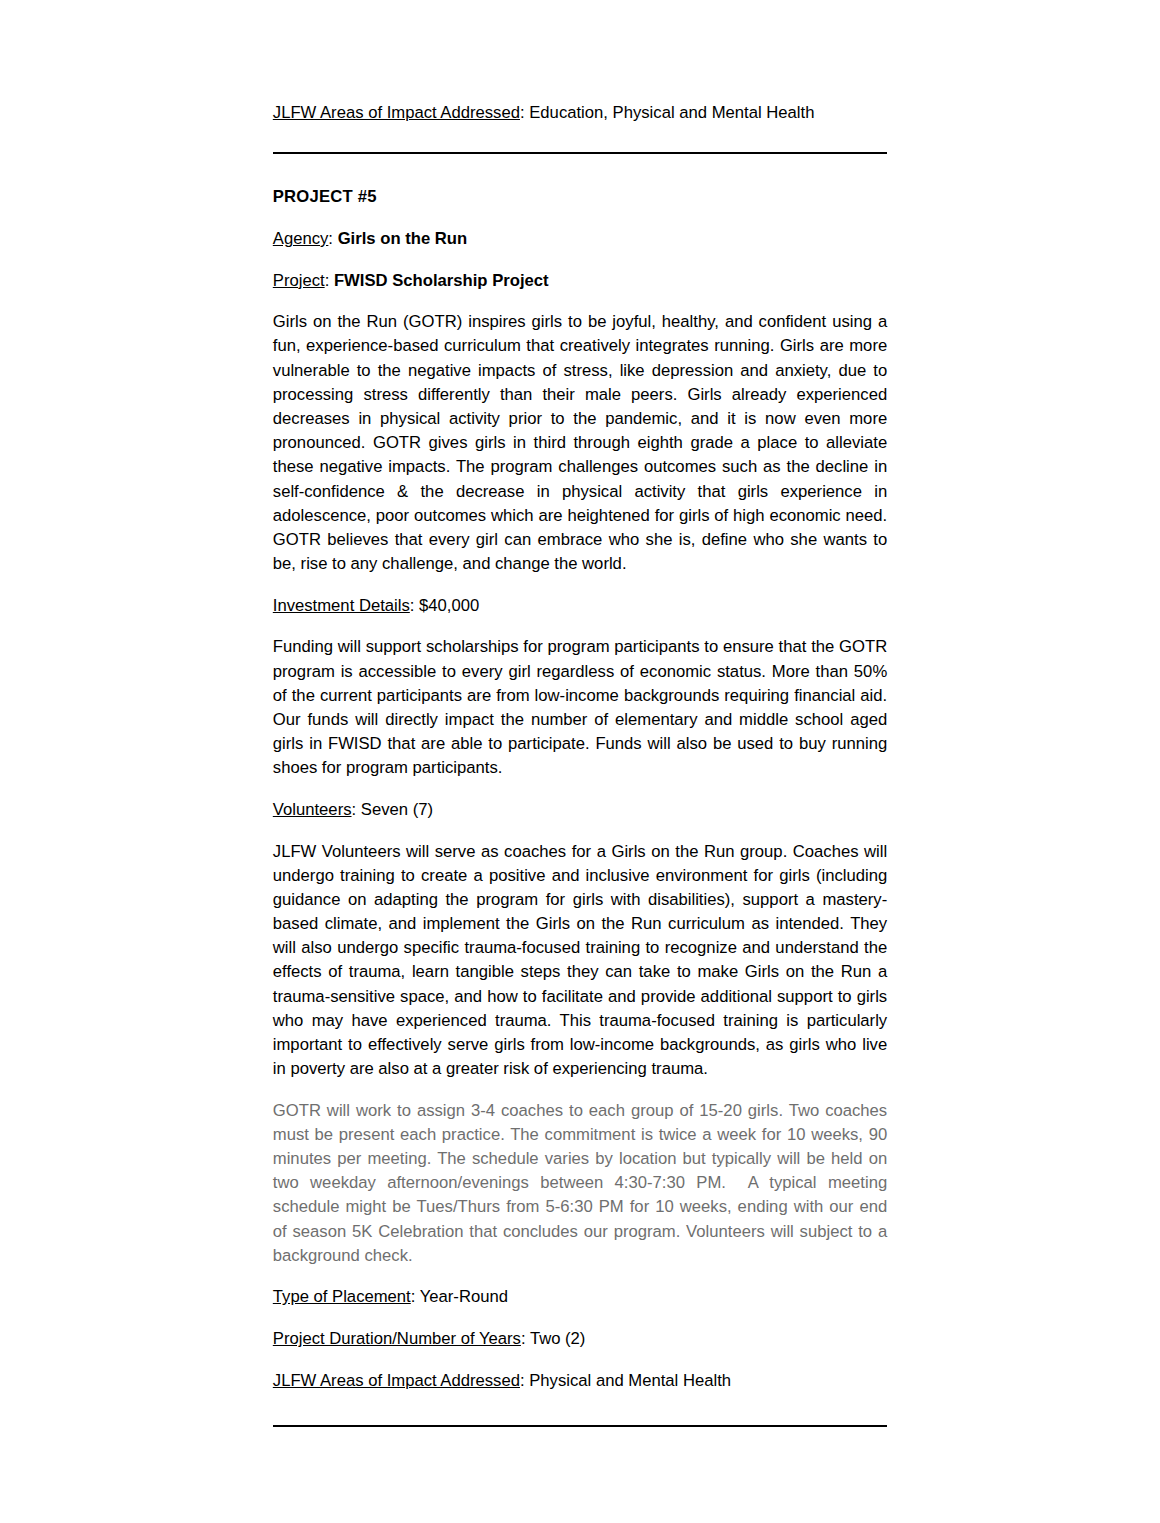JLFW Areas of Impact Addressed: Education, Physical and Mental Health
PROJECT #5
Agency: Girls on the Run
Project: FWISD Scholarship Project
Girls on the Run (GOTR) inspires girls to be joyful, healthy, and confident using a fun, experience-based curriculum that creatively integrates running. Girls are more vulnerable to the negative impacts of stress, like depression and anxiety, due to processing stress differently than their male peers. Girls already experienced decreases in physical activity prior to the pandemic, and it is now even more pronounced. GOTR gives girls in third through eighth grade a place to alleviate these negative impacts. The program challenges outcomes such as the decline in self-confidence & the decrease in physical activity that girls experience in adolescence, poor outcomes which are heightened for girls of high economic need. GOTR believes that every girl can embrace who she is, define who she wants to be, rise to any challenge, and change the world.
Investment Details: $40,000
Funding will support scholarships for program participants to ensure that the GOTR program is accessible to every girl regardless of economic status. More than 50% of the current participants are from low-income backgrounds requiring financial aid. Our funds will directly impact the number of elementary and middle school aged girls in FWISD that are able to participate. Funds will also be used to buy running shoes for program participants.
Volunteers: Seven (7)
JLFW Volunteers will serve as coaches for a Girls on the Run group. Coaches will undergo training to create a positive and inclusive environment for girls (including guidance on adapting the program for girls with disabilities), support a mastery-based climate, and implement the Girls on the Run curriculum as intended. They will also undergo specific trauma-focused training to recognize and understand the effects of trauma, learn tangible steps they can take to make Girls on the Run a trauma-sensitive space, and how to facilitate and provide additional support to girls who may have experienced trauma. This trauma-focused training is particularly important to effectively serve girls from low-income backgrounds, as girls who live in poverty are also at a greater risk of experiencing trauma.
GOTR will work to assign 3-4 coaches to each group of 15-20 girls. Two coaches must be present each practice. The commitment is twice a week for 10 weeks, 90 minutes per meeting. The schedule varies by location but typically will be held on two weekday afternoon/evenings between 4:30-7:30 PM. A typical meeting schedule might be Tues/Thurs from 5-6:30 PM for 10 weeks, ending with our end of season 5K Celebration that concludes our program. Volunteers will subject to a background check.
Type of Placement: Year-Round
Project Duration/Number of Years: Two (2)
JLFW Areas of Impact Addressed: Physical and Mental Health